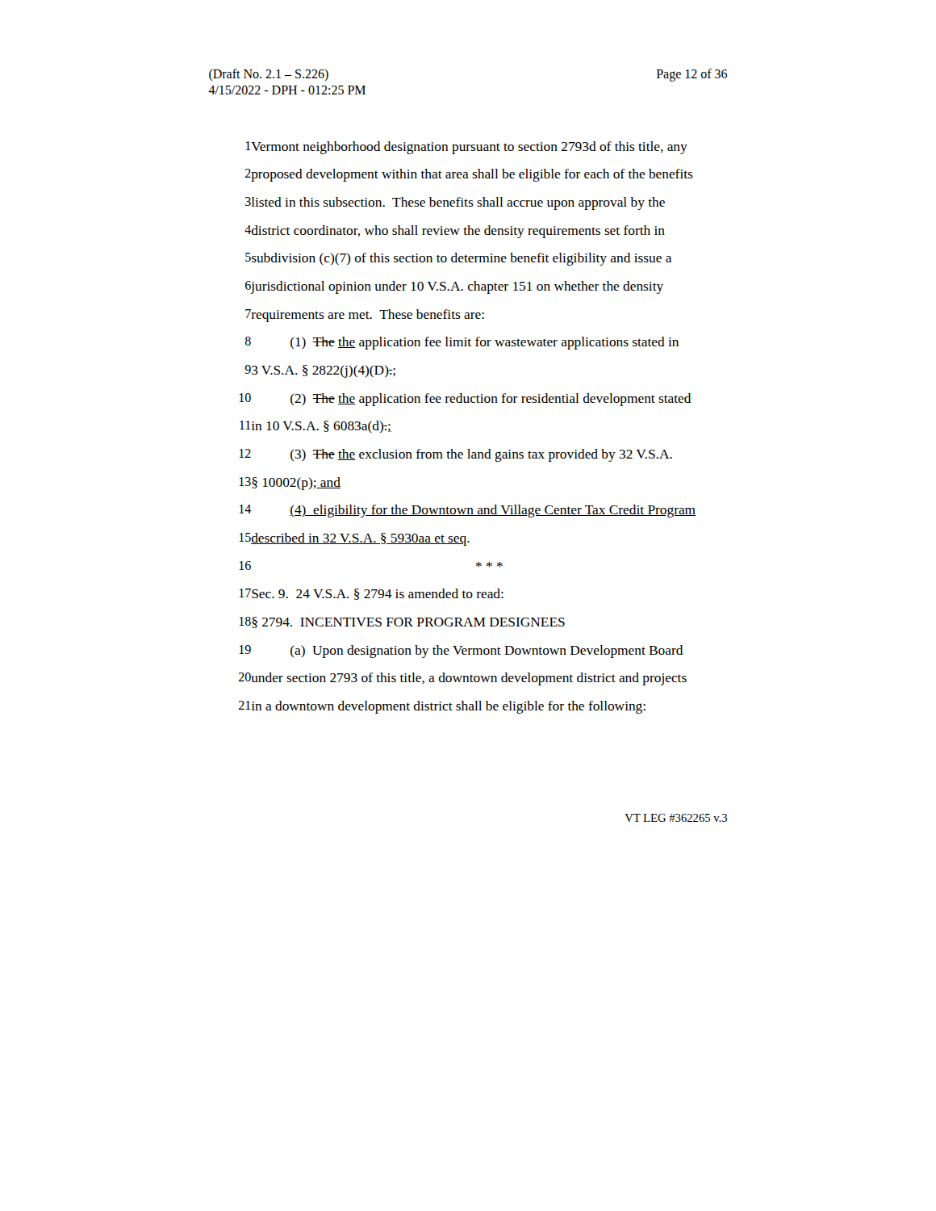(Draft No. 2.1 – S.226) 4/15/2022 - DPH - 012:25 PM
Page 12 of 36
| 1 | Vermont neighborhood designation pursuant to section 2793d of this title, any |
| 2 | proposed development within that area shall be eligible for each of the benefits |
| 3 | listed in this subsection. These benefits shall accrue upon approval by the |
| 4 | district coordinator, who shall review the density requirements set forth in |
| 5 | subdivision (c)(7) of this section to determine benefit eligibility and issue a |
| 6 | jurisdictional opinion under 10 V.S.A. chapter 151 on whether the density |
| 7 | requirements are met. These benefits are: |
| 8 | (1) The the application fee limit for wastewater applications stated in |
| 9 | 3 V.S.A. § 2822(j)(4)(D) . ; |
| 10 | (2) The the application fee reduction for residential development stated |
| 11 | in 10 V.S.A. § 6083a(d) . ; |
| 12 | (3) The the exclusion from the land gains tax provided by 32 V.S.A. |
| 13 | § 10002(p) ; and |
| 14 | (4) eligibility for the Downtown and Village Center Tax Credit Program |
| 15 | described in 32 V.S.A. § 5930aa et seq . |
| 16 | * * * |
| 17 | Sec. 9. 24 V.S.A. § 2794 is amended to read: |
| 18 | § 2794. INCENTIVES FOR PROGRAM DESIGNEES |
| 19 | (a) Upon designation by the Vermont Downtown Development Board |
| 20 | under section 2793 of this title, a downtown development district and projects |
| 21 | in a downtown development district shall be eligible for the following: |
VT LEG #362265 v.3